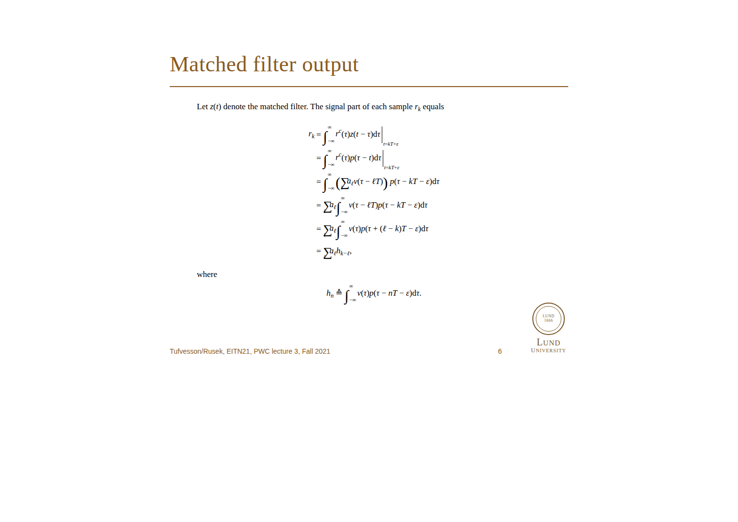Matched filter output
Let z(t) denote the matched filter. The signal part of each sample rk equals
| r k | = | ∫ ∞ −∞ r c ( τ ) z ( t − τ )d τ t = kT + ε |
| | = | ∫ ∞ −∞ r c ( τ ) p ( τ − t )d τ t = kT + ε |
| | = | ∫ ∞ −∞ ( ∑ ℓ a ℓ v ( τ − ℓT ) ) p ( τ − kT − ε )d τ |
| | = | ∑ ℓ a ℓ ∫ ∞ −∞ v ( τ − ℓT ) p ( τ − kT − ε )d τ |
| | = | ∑ ℓ a ℓ ∫ ∞ −∞ v ( τ ) p ( τ + ( ℓ − k ) T − ε )d τ |
| | = | ∑ ℓ a ℓ h k−ℓ , |
where
hn ≙ ∫∞−∞v(τ)p(τ − nT − ε)dτ.
Tufvesson/Rusek, EITN21, PWC lecture 3, Fall 2021
6
LUND
1666
LUND
UNIVERSITY